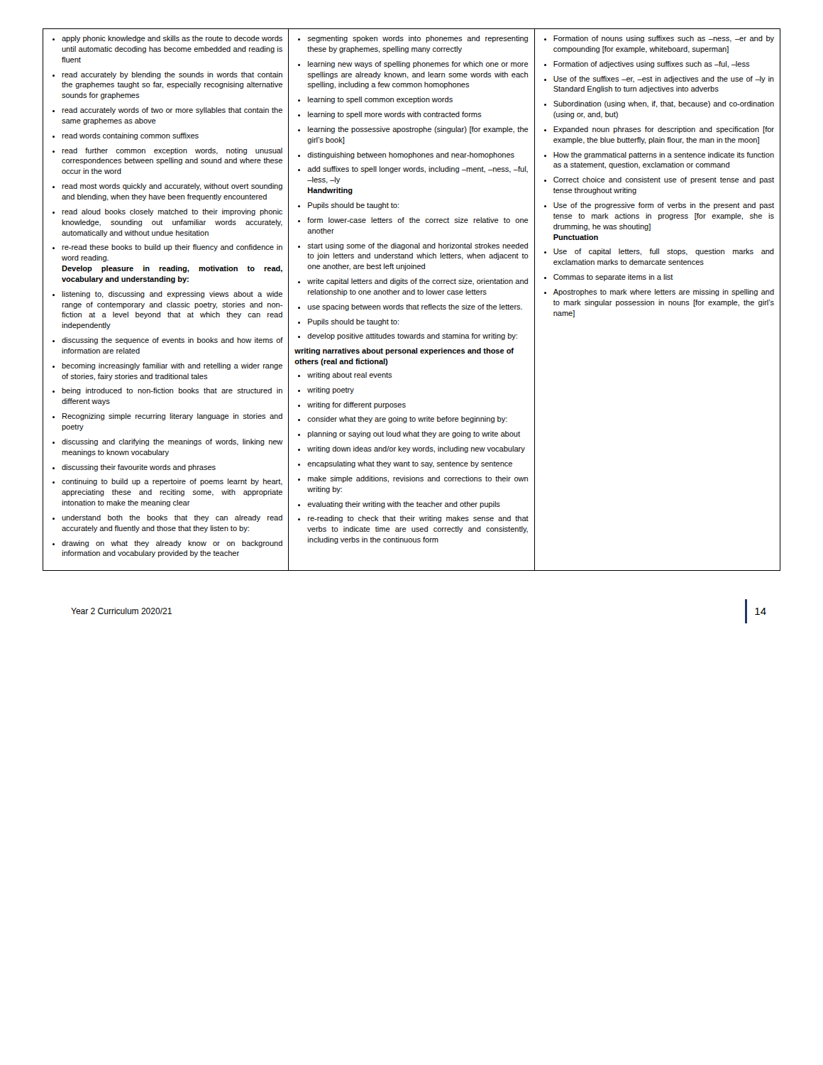| apply phonic knowledge and skills as the route to decode words until automatic decoding has become embedded and reading is fluent read accurately by blending the sounds in words that contain the graphemes taught so far, especially recognising alternative sounds for graphemes read accurately words of two or more syllables that contain the same graphemes as above read words containing common suffixes read further common exception words, noting unusual correspondences between spelling and sound and where these occur in the word read most words quickly and accurately, without overt sounding and blending, when they have been frequently encountered read aloud books closely matched to their improving phonic knowledge, sounding out unfamiliar words accurately, automatically and without undue hesitation re-read these books to build up their fluency and confidence in word reading. Develop pleasure in reading, motivation to read, vocabulary and understanding by: listening to, discussing and expressing views about a wide range of contemporary and classic poetry, stories and non-fiction at a level beyond that at which they can read independently discussing the sequence of events in books and how items of information are related becoming increasingly familiar with and retelling a wider range of stories, fairy stories and traditional tales being introduced to non-fiction books that are structured in different ways Recognizing simple recurring literary language in stories and poetry discussing and clarifying the meanings of words, linking new meanings to known vocabulary discussing their favourite words and phrases continuing to build up a repertoire of poems learnt by heart, appreciating these and reciting some, with appropriate intonation to make the meaning clear understand both the books that they can already read accurately and fluently and those that they listen to by: drawing on what they already know or on background information and vocabulary provided by the teacher | segmenting spoken words into phonemes and representing these by graphemes, spelling many correctly learning new ways of spelling phonemes for which one or more spellings are already known, and learn some words with each spelling, including a few common homophones learning to spell common exception words learning to spell more words with contracted forms learning the possessive apostrophe (singular) [for example, the girl’s book] distinguishing between homophones and near-homophones add suffixes to spell longer words, including –ment, –ness, –ful, –less, –ly Handwriting Pupils should be taught to: form lower-case letters of the correct size relative to one another start using some of the diagonal and horizontal strokes needed to join letters and understand which letters, when adjacent to one another, are best left unjoined write capital letters and digits of the correct size, orientation and relationship to one another and to lower case letters use spacing between words that reflects the size of the letters. Pupils should be taught to: develop positive attitudes towards and stamina for writing by: writing narratives about personal experiences and those of others (real and fictional) writing about real events writing poetry writing for different purposes consider what they are going to write before beginning by: planning or saying out loud what they are going to write about writing down ideas and/or key words, including new vocabulary encapsulating what they want to say, sentence by sentence make simple additions, revisions and corrections to their own writing by: evaluating their writing with the teacher and other pupils re-reading to check that their writing makes sense and that verbs to indicate time are used correctly and consistently, including verbs in the continuous form | Formation of nouns using suffixes such as –ness, –er and by compounding [for example, whiteboard, superman] Formation of adjectives using suffixes such as –ful, –less Use of the suffixes –er, –est in adjectives and the use of –ly in Standard English to turn adjectives into adverbs Subordination (using when, if, that, because) and co-ordination (using or, and, but) Expanded noun phrases for description and specification [for example, the blue butterfly, plain flour, the man in the moon] How the grammatical patterns in a sentence indicate its function as a statement, question, exclamation or command Correct choice and consistent use of present tense and past tense throughout writing Use of the progressive form of verbs in the present and past tense to mark actions in progress [for example, she is drumming, he was shouting] Punctuation Use of capital letters, full stops, question marks and exclamation marks to demarcate sentences Commas to separate items in a list Apostrophes to mark where letters are missing in spelling and to mark singular possession in nouns [for example, the girl’s name] |
Year 2 Curriculum 2020/21
14